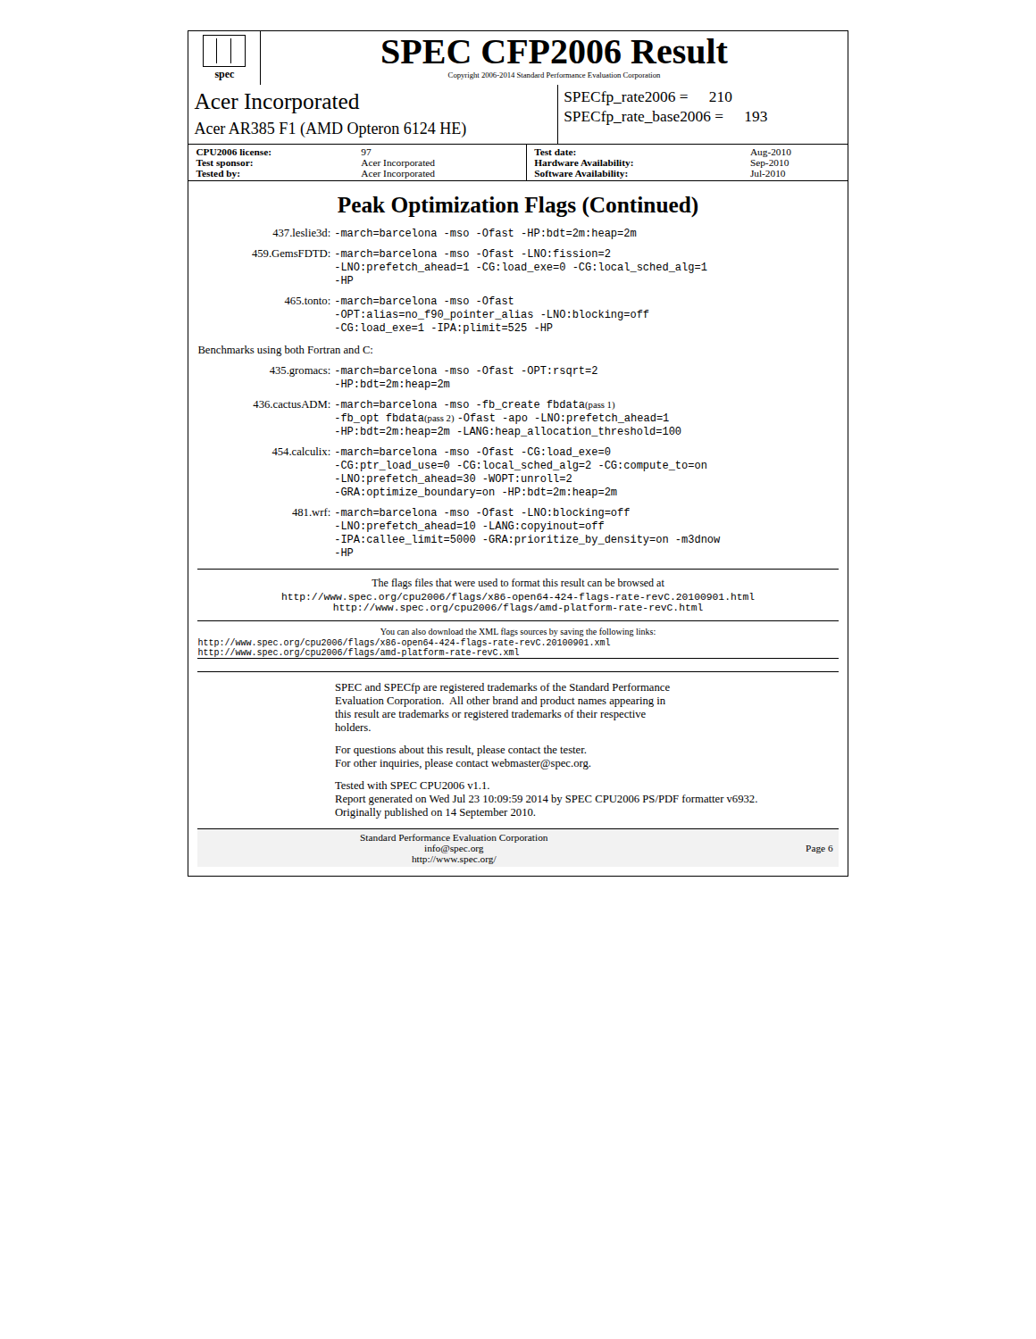spec
SPEC CFP2006 Result
Copyright 2006-2014 Standard Performance Evaluation Corporation
Acer Incorporated
Acer AR385 F1 (AMD Opteron 6124 HE)
SPECfp_rate2006 = 210
SPECfp_rate_base2006 = 193
| CPU2006 license: | 97 |
| Test sponsor: | Acer Incorporated |
| Tested by: | Acer Incorporated |
| Test date: | Aug-2010 |
| Hardware Availability: | Sep-2010 |
| Software Availability: | Jul-2010 |
Peak Optimization Flags (Continued)
437.leslie3d:
-march=barcelona -mso -Ofast -HP:bdt=2m:heap=2m
459.GemsFDTD:
-march=barcelona -mso -Ofast -LNO:fission=2
-LNO:prefetch_ahead=1 -CG:load_exe=0 -CG:local_sched_alg=1
-HP
465.tonto:
-march=barcelona -mso -Ofast
-OPT:alias=no_f90_pointer_alias -LNO:blocking=off
-CG:load_exe=1 -IPA:plimit=525 -HP
Benchmarks using both Fortran and C:
435.gromacs:
-march=barcelona -mso -Ofast -OPT:rsqrt=2
-HP:bdt=2m:heap=2m
436.cactusADM:
-march=barcelona -mso -fb_create fbdata(pass 1)
-fb_opt fbdata(pass 2) -Ofast -apo -LNO:prefetch_ahead=1
-HP:bdt=2m:heap=2m -LANG:heap_allocation_threshold=100
454.calculix:
-march=barcelona -mso -Ofast -CG:load_exe=0
-CG:ptr_load_use=0 -CG:local_sched_alg=2 -CG:compute_to=on
-LNO:prefetch_ahead=30 -WOPT:unroll=2
-GRA:optimize_boundary=on -HP:bdt=2m:heap=2m
481.wrf:
-march=barcelona -mso -Ofast -LNO:blocking=off
-LNO:prefetch_ahead=10 -LANG:copyinout=off
-IPA:callee_limit=5000 -GRA:prioritize_by_density=on -m3dnow
-HP
The flags files that were used to format this result can be browsed at
http://www.spec.org/cpu2006/flags/x86-open64-424-flags-rate-revC.20100901.html
http://www.spec.org/cpu2006/flags/amd-platform-rate-revC.html
You can also download the XML flags sources by saving the following links:
http://www.spec.org/cpu2006/flags/x86-open64-424-flags-rate-revC.20100901.xml
http://www.spec.org/cpu2006/flags/amd-platform-rate-revC.xml
SPEC and SPECfp are registered trademarks of the Standard Performance
Evaluation Corporation. All other brand and product names appearing in
this result are trademarks or registered trademarks of their respective
holders.
For questions about this result, please contact the tester.
For other inquiries, please contact webmaster@spec.org.
Tested with SPEC CPU2006 v1.1.
Report generated on Wed Jul 23 10:09:59 2014 by SPEC CPU2006 PS/PDF formatter v6932.
Originally published on 14 September 2010.
Standard Performance Evaluation Corporation
info@spec.org
http://www.spec.org/
Page 6